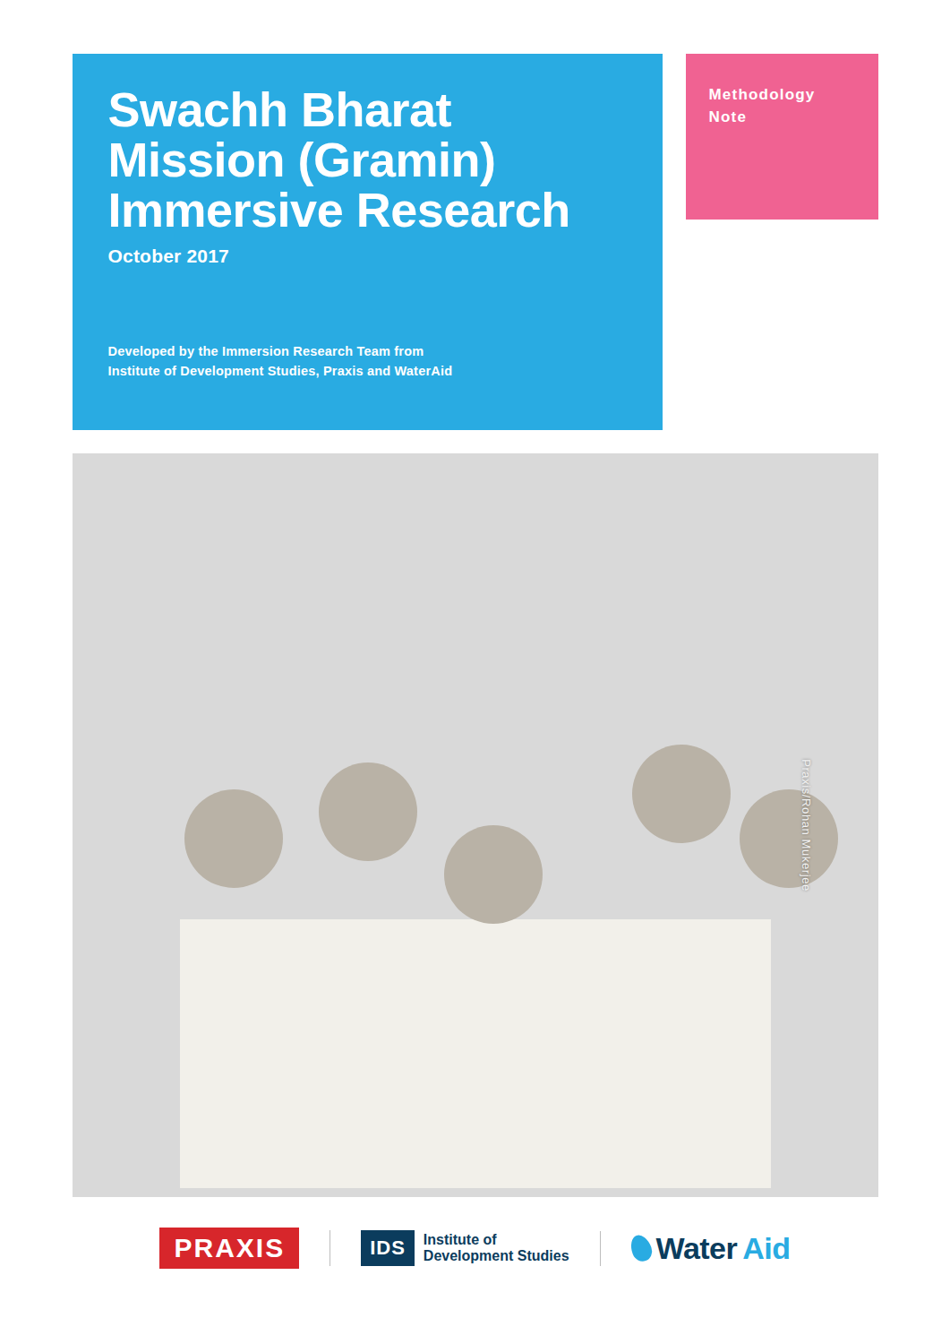Swachh Bharat
Mission (Gramin)
Immersive Research
October 2017
Developed by the Immersion Research Team from
Institute of Development Studies, Praxis and WaterAid
Methodology
Note
Praxis/Rohan Mukerjee
PRAXIS
IDS Institute of
Development Studies
WaterAid